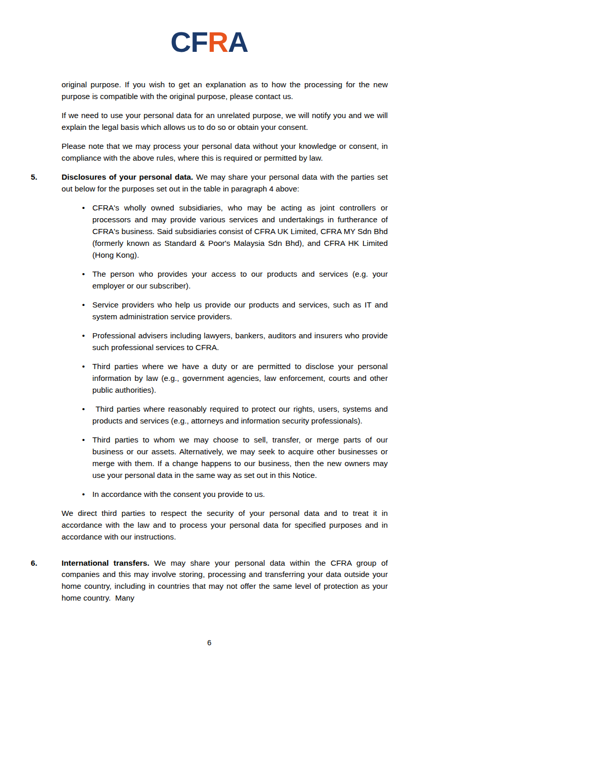CF RA
original purpose. If you wish to get an explanation as to how the processing for the new purpose is compatible with the original purpose, please contact us.
If we need to use your personal data for an unrelated purpose, we will notify you and we will explain the legal basis which allows us to do so or obtain your consent.
Please note that we may process your personal data without your knowledge or consent, in compliance with the above rules, where this is required or permitted by law.
5.
Disclosures of your personal data. We may share your personal data with the parties set out below for the purposes set out in the table in paragraph 4 above:
CFRA's wholly owned subsidiaries, who may be acting as joint controllers or processors and may provide various services and undertakings in furtherance of CFRA's business. Said subsidiaries consist of CFRA UK Limited, CFRA MY Sdn Bhd (formerly known as Standard & Poor's Malaysia Sdn Bhd), and CFRA HK Limited (Hong Kong).
The person who provides your access to our products and services (e.g. your employer or our subscriber).
Service providers who help us provide our products and services, such as IT and system administration service providers.
Professional advisers including lawyers, bankers, auditors and insurers who provide such professional services to CFRA.
Third parties where we have a duty or are permitted to disclose your personal information by law (e.g., government agencies, law enforcement, courts and other public authorities).
Third parties where reasonably required to protect our rights, users, systems and products and services (e.g., attorneys and information security professionals).
Third parties to whom we may choose to sell, transfer, or merge parts of our business or our assets. Alternatively, we may seek to acquire other businesses or merge with them. If a change happens to our business, then the new owners may use your personal data in the same way as set out in this Notice.
In accordance with the consent you provide to us.
We direct third parties to respect the security of your personal data and to treat it in accordance with the law and to process your personal data for specified purposes and in accordance with our instructions.
6.
International transfers. We may share your personal data within the CFRA group of companies and this may involve storing, processing and transferring your data outside your home country, including in countries that may not offer the same level of protection as your home country. Many
6